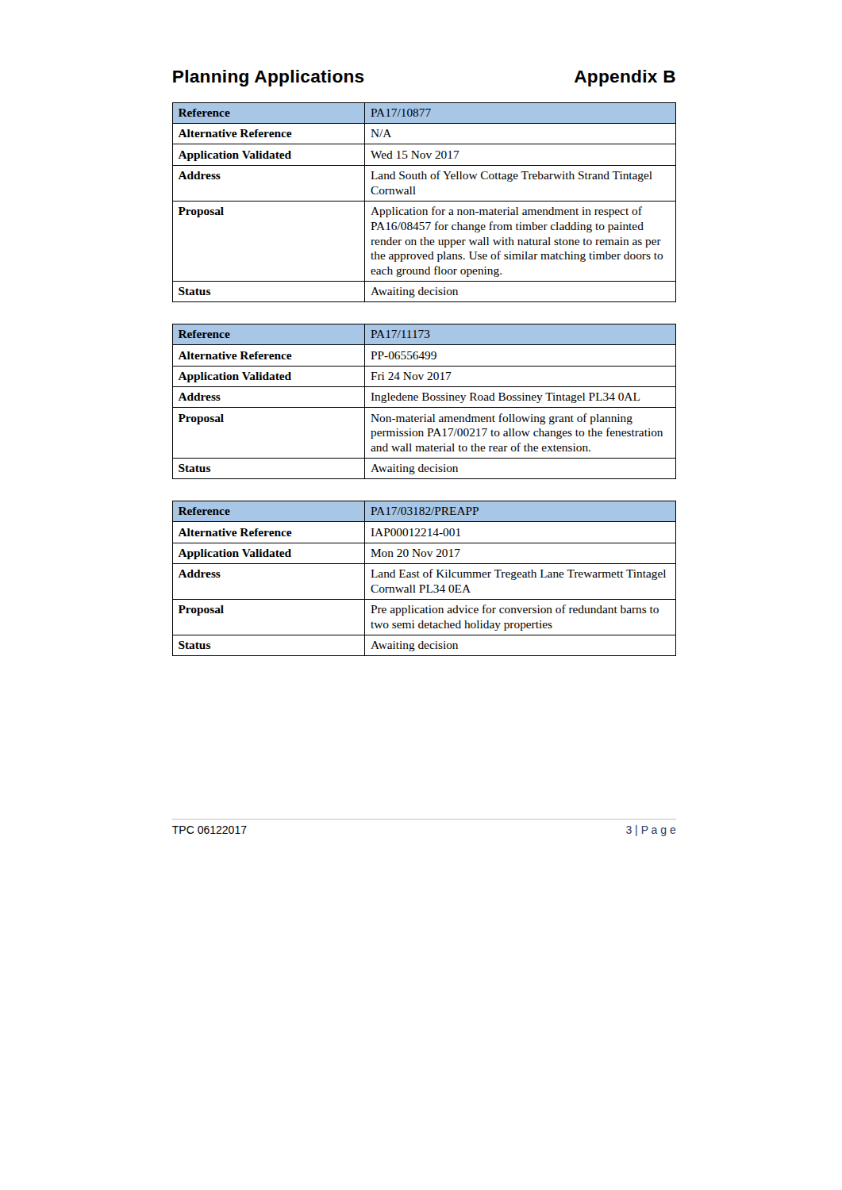Planning Applications Appendix B
| Reference | PA17/10877 |
| Alternative Reference | N/A |
| Application Validated | Wed 15 Nov 2017 |
| Address | Land South of Yellow Cottage Trebarwith Strand Tintagel Cornwall |
| Proposal | Application for a non-material amendment in respect of PA16/08457 for change from timber cladding to painted render on the upper wall with natural stone to remain as per the approved plans. Use of similar matching timber doors to each ground floor opening. |
| Status | Awaiting decision |
| Reference | PA17/11173 |
| Alternative Reference | PP-06556499 |
| Application Validated | Fri 24 Nov 2017 |
| Address | Ingledene Bossiney Road Bossiney Tintagel PL34 0AL |
| Proposal | Non-material amendment following grant of planning permission PA17/00217 to allow changes to the fenestration and wall material to the rear of the extension. |
| Status | Awaiting decision |
| Reference | PA17/03182/PREAPP |
| Alternative Reference | IAP00012214-001 |
| Application Validated | Mon 20 Nov 2017 |
| Address | Land East of Kilcummer Tregeath Lane Trewarmett Tintagel Cornwall PL34 0EA |
| Proposal | Pre application advice for conversion of redundant barns to two semi detached holiday properties |
| Status | Awaiting decision |
TPC 06122017 3 | P a g e